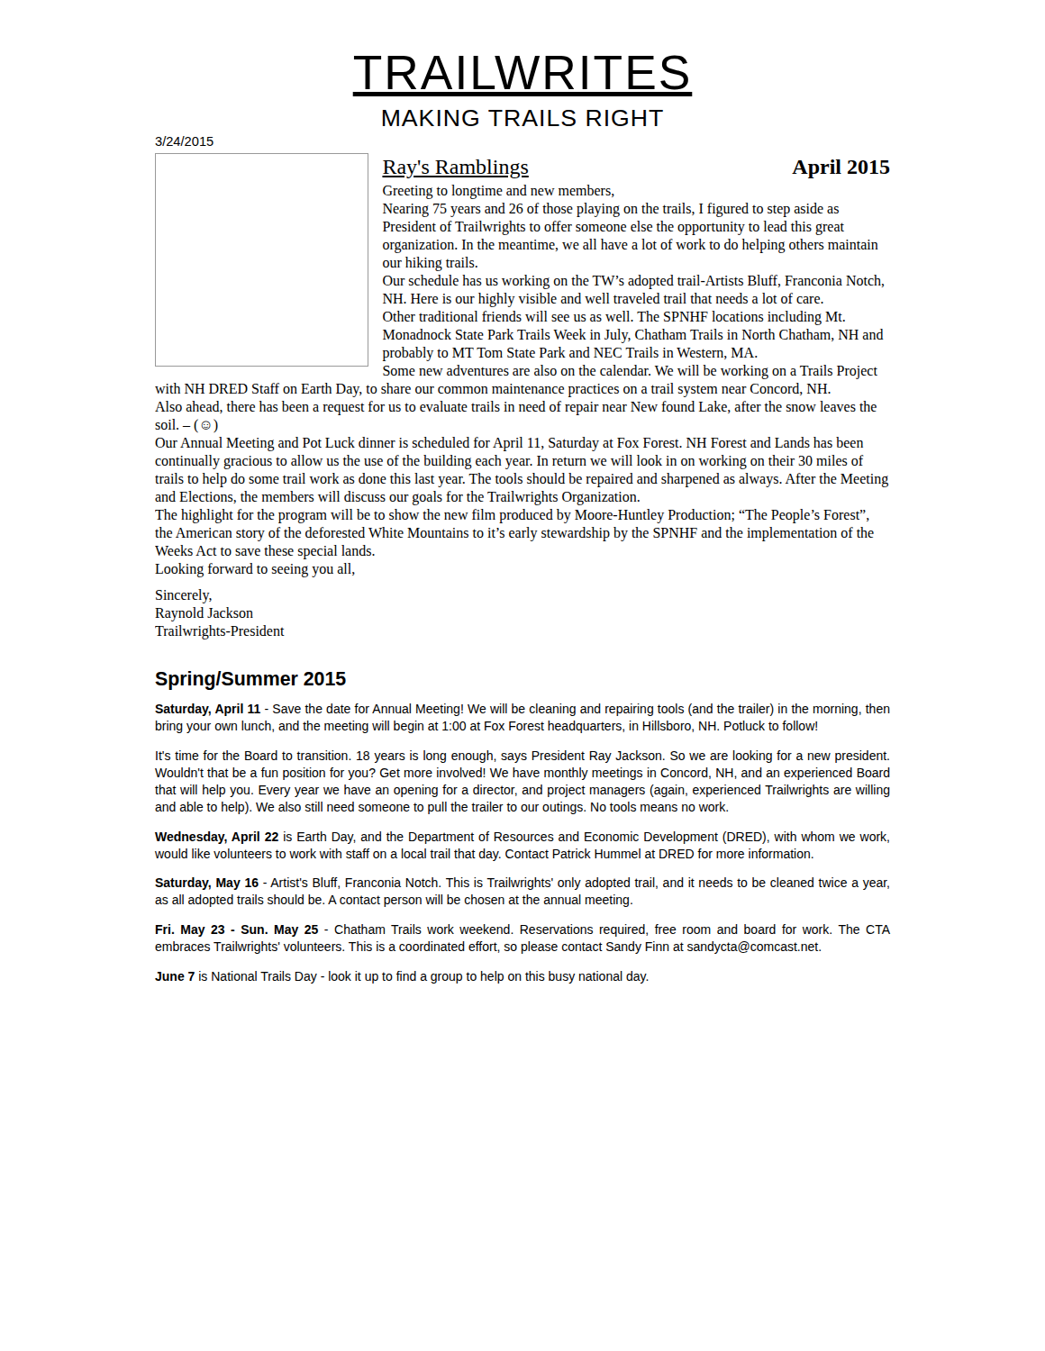TRAILWRITES
MAKING TRAILS RIGHT
3/24/2015
Ray's Ramblings
April 2015
Greeting to longtime and new members,
Nearing 75 years and 26 of those playing on the trails, I figured to step aside as President of Trailwrights to offer someone else the opportunity to lead this great organization. In the meantime, we all have a lot of work to do helping others maintain our hiking trails.
Our schedule has us working on the TW’s adopted trail-Artists Bluff, Franconia Notch, NH. Here is our highly visible and well traveled trail that needs a lot of care.
Other traditional friends will see us as well. The SPNHF locations including Mt. Monadnock State Park Trails Week in July, Chatham Trails in North Chatham, NH and probably to MT Tom State Park and NEC Trails in Western, MA.
Some new adventures are also on the calendar. We will be working on a Trails Project with NH DRED Staff on Earth Day, to share our common maintenance practices on a trail system near Concord, NH.
Also ahead, there has been a request for us to evaluate trails in need of repair near New found Lake, after the snow leaves the soil. – (☺)
Our Annual Meeting and Pot Luck dinner is scheduled for April 11, Saturday at Fox Forest. NH Forest and Lands has been continually gracious to allow us the use of the building each year. In return we will look in on working on their 30 miles of trails to help do some trail work as done this last year. The tools should be repaired and sharpened as always. After the Meeting and Elections, the members will discuss our goals for the Trailwrights Organization.
The highlight for the program will be to show the new film produced by Moore-Huntley Production; “The People’s Forest”, the American story of the deforested White Mountains to it’s early stewardship by the SPNHF and the implementation of the Weeks Act to save these special lands.
Looking forward to seeing you all,
Sincerely,
Raynold Jackson
Trailwrights-President
Spring/Summer 2015
Saturday, April 11 - Save the date for Annual Meeting! We will be cleaning and repairing tools (and the trailer) in the morning, then bring your own lunch, and the meeting will begin at 1:00 at Fox Forest headquarters, in Hillsboro, NH. Potluck to follow!
It's time for the Board to transition. 18 years is long enough, says President Ray Jackson. So we are looking for a new president. Wouldn't that be a fun position for you? Get more involved! We have monthly meetings in Concord, NH, and an experienced Board that will help you. Every year we have an opening for a director, and project managers (again, experienced Trailwrights are willing and able to help). We also still need someone to pull the trailer to our outings. No tools means no work.
Wednesday, April 22 is Earth Day, and the Department of Resources and Economic Development (DRED), with whom we work, would like volunteers to work with staff on a local trail that day. Contact Patrick Hummel at DRED for more information.
Saturday, May 16 - Artist's Bluff, Franconia Notch. This is Trailwrights' only adopted trail, and it needs to be cleaned twice a year, as all adopted trails should be. A contact person will be chosen at the annual meeting.
Fri. May 23 - Sun. May 25 - Chatham Trails work weekend. Reservations required, free room and board for work. The CTA embraces Trailwrights' volunteers. This is a coordinated effort, so please contact Sandy Finn at sandycta@comcast.net.
June 7 is National Trails Day - look it up to find a group to help on this busy national day.